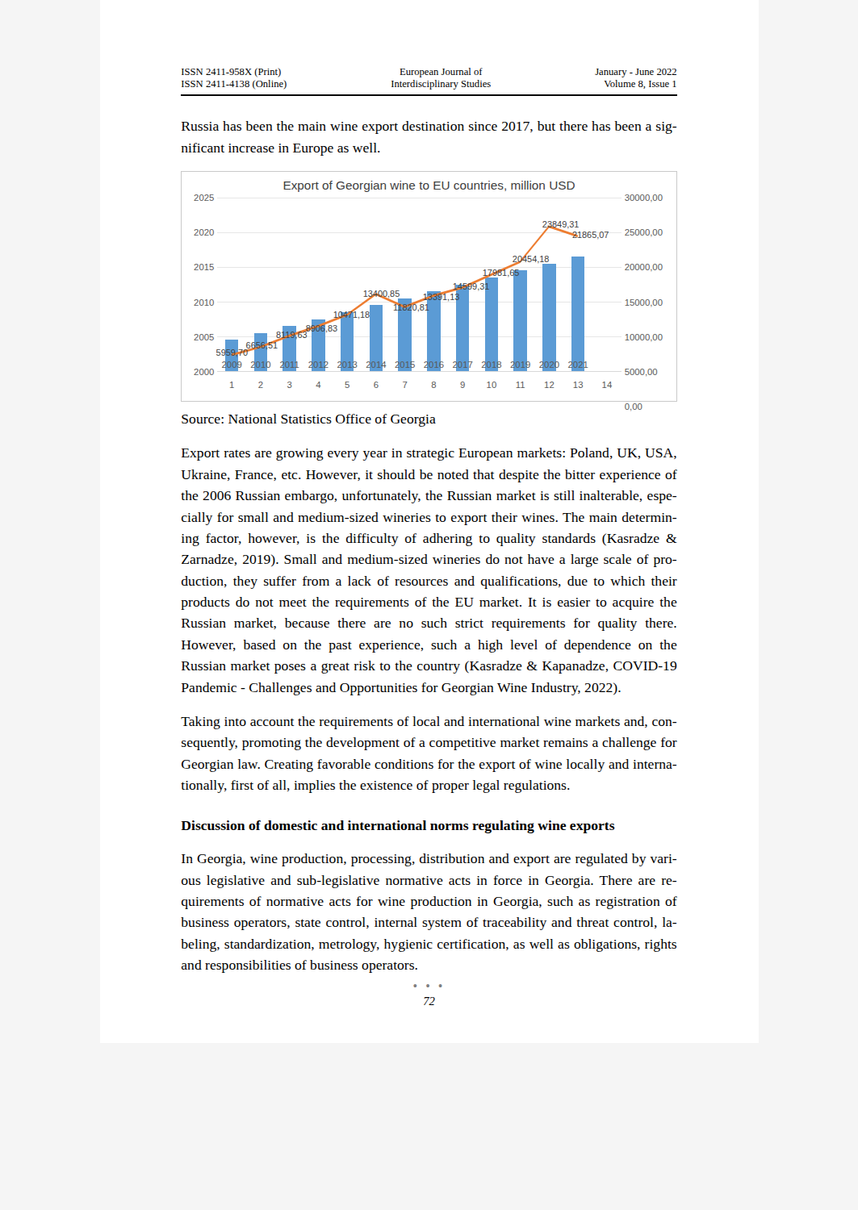ISSN 2411-958X (Print)
ISSN 2411-4138 (Online)
European Journal of
Interdisciplinary Studies
January - June 2022
Volume 8, Issue 1
Russia has been the main wine export destination since 2017, but there has been a significant increase in Europe as well.
Export of Georgian wine to EU countries, million USD
2025 2020 2015 2010 2005 2000
30000,00 25000,00 20000,00 15000,00 10000,00 5000,00 0,00
5959,70
6656,51
8119,63
8906,83
10471,18
13400,85
11820,81
13391,13
14599,31
17981,65
20454,18
23849,31
21865,07
2009201020112012201320142015201620172018201920202021
1234567891011121314
Source: National Statistics Office of Georgia
Export rates are growing every year in strategic European markets: Poland, UK, USA, Ukraine, France, etc. However, it should be noted that despite the bitter experience of the 2006 Russian embargo, unfortunately, the Russian market is still inalterable, especially for small and medium-sized wineries to export their wines. The main determining factor, however, is the difficulty of adhering to quality standards (Kasradze & Zarnadze, 2019). Small and medium-sized wineries do not have a large scale of production, they suffer from a lack of resources and qualifications, due to which their products do not meet the requirements of the EU market. It is easier to acquire the Russian market, because there are no such strict requirements for quality there. However, based on the past experience, such a high level of dependence on the Russian market poses a great risk to the country (Kasradze & Kapanadze, COVID-19 Pandemic - Challenges and Opportunities for Georgian Wine Industry, 2022).
Taking into account the requirements of local and international wine markets and, consequently, promoting the development of a competitive market remains a challenge for Georgian law. Creating favorable conditions for the export of wine locally and internationally, first of all, implies the existence of proper legal regulations.
Discussion of domestic and international norms regulating wine exports
In Georgia, wine production, processing, distribution and export are regulated by various legislative and sub-legislative normative acts in force in Georgia. There are requirements of normative acts for wine production in Georgia, such as registration of business operators, state control, internal system of traceability and threat control, labeling, standardization, metrology, hygienic certification, as well as obligations, rights and responsibilities of business operators.
• • •
72